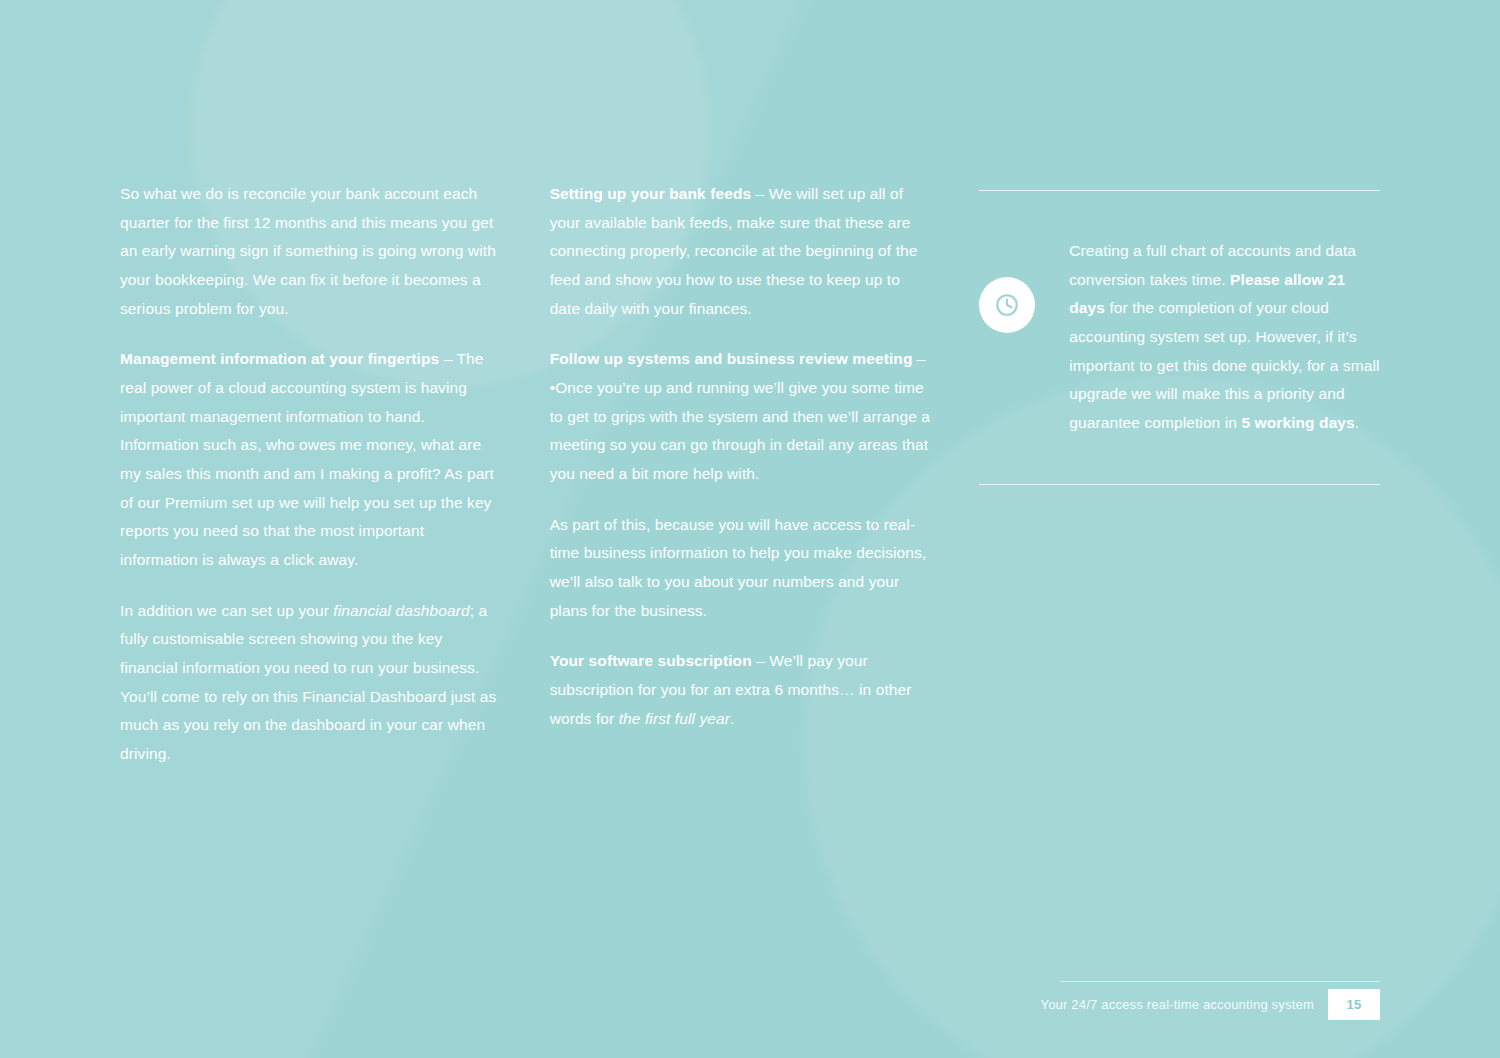So what we do is reconcile your bank account each quarter for the first 12 months and this means you get an early warning sign if something is going wrong with your bookkeeping. We can fix it before it becomes a serious problem for you.
Management information at your fingertips – The real power of a cloud accounting system is having important management information to hand. Information such as, who owes me money, what are my sales this month and am I making a profit? As part of our Premium set up we will help you set up the key reports you need so that the most important information is always a click away.
In addition we can set up your financial dashboard; a fully customisable screen showing you the key financial information you need to run your business. You’ll come to rely on this Financial Dashboard just as much as you rely on the dashboard in your car when driving.
Setting up your bank feeds – We will set up all of your available bank feeds, make sure that these are connecting properly, reconcile at the beginning of the feed and show you how to use these to keep up to date daily with your finances.
Follow up systems and business review meeting – •Once you’re up and running we’ll give you some time to get to grips with the system and then we’ll arrange a meeting so you can go through in detail any areas that you need a bit more help with.
As part of this, because you will have access to real-time business information to help you make decisions, we’ll also talk to you about your numbers and your plans for the business.
Your software subscription – We’ll pay your subscription for you for an extra 6 months… in other words for the first full year.
Creating a full chart of accounts and data conversion takes time. Please allow 21 days for the completion of your cloud accounting system set up. However, if it’s important to get this done quickly, for a small upgrade we will make this a priority and guarantee completion in 5 working days.
Your 24/7 access real-time accounting system
15